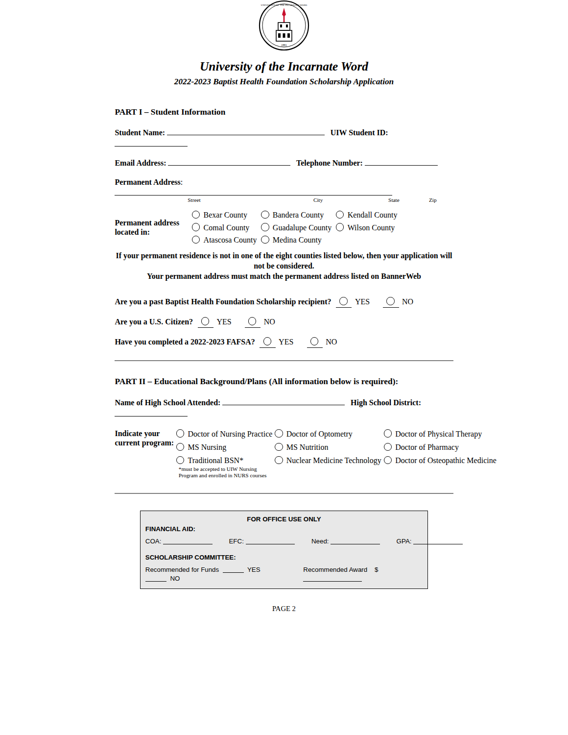1881 UNIVERSITY OF THE INCARNATE WORD
University of the Incarnate Word
2022-2023 Baptist Health Foundation Scholarship Application
PART I – Student Information
Student Name: UIW Student ID:
Email Address: Telephone Number:
Permanent Address:
Street City State Zip
| Permanent address located in: | Bexar County | Bandera County | Kendall County |
| Comal County | Guadalupe County | Wilson County |
| Atascosa County | Medina County | |
If your permanent residence is not in one of the eight counties listed below, then your application will not be considered.
Your permanent address must match the permanent address listed on BannerWeb
Are you a past Baptist Health Foundation Scholarship recipient? YES NO
Are you a U.S. Citizen? YES NO
Have you completed a 2022-2023 FAFSA? YES NO
PART II – Educational Background/Plans (All information below is required):
Name of High School Attended: High School District:
| Indicate your current program: | Doctor of Nursing Practice | Doctor of Optometry | Doctor of Physical Therapy |
| MS Nursing | MS Nutrition | Doctor of Pharmacy |
| Traditional BSN* *must be accepted to UIW Nursing Program and enrolled in NURS courses | Nuclear Medicine Technology | Doctor of Osteopathic Medicine |
FOR OFFICE USE ONLY
FINANCIAL AID:
COA: EFC: Need: GPA:
SCHOLARSHIP COMMITTEE:
Recommended for Funds YES NO Recommended Award $
PAGE 2